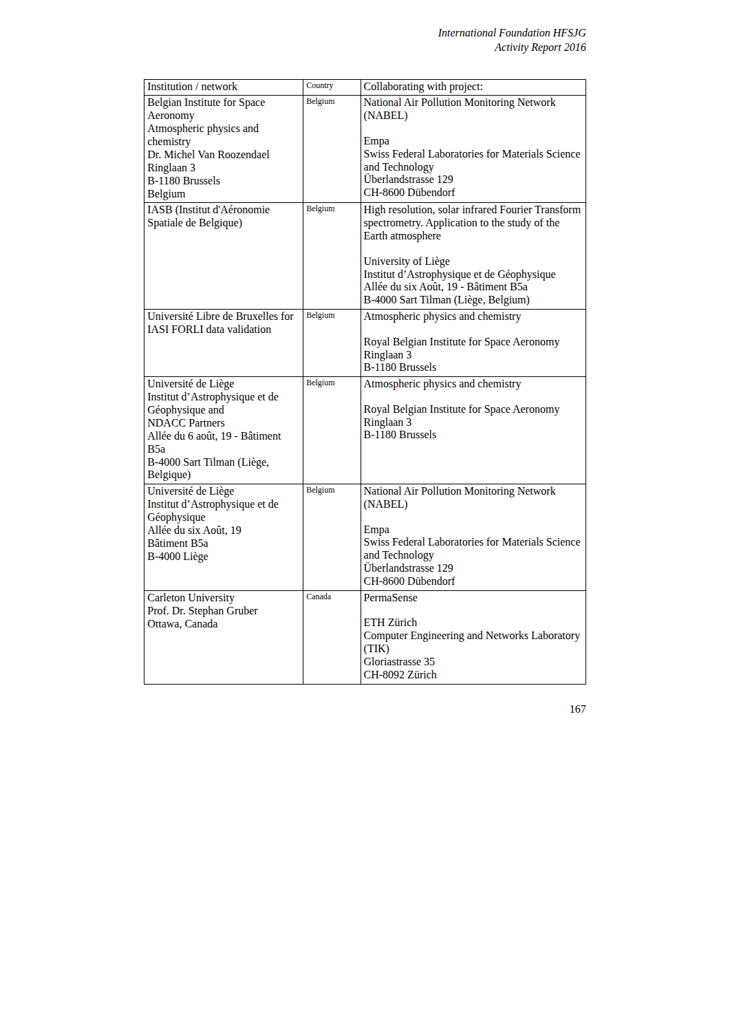International Foundation HFSJG
Activity Report 2016
| Institution / network | Country | Collaborating with project: |
| Belgian Institute for Space Aeronomy Atmospheric physics and chemistry Dr. Michel Van Roozendael Ringlaan 3 B-1180 Brussels Belgium | Belgium | National Air Pollution Monitoring Network (NABEL) Empa Swiss Federal Laboratories for Materials Science and Technology Überlandstrasse 129 CH-8600 Dübendorf |
| IASB (Institut d'Aéronomie Spatiale de Belgique) | Belgium | High resolution, solar infrared Fourier Transform spectrometry. Application to the study of the Earth atmosphere University of Liège Institut d’Astrophysique et de Géophysique Allée du six Août, 19 - Bâtiment B5a B-4000 Sart Tilman (Liège, Belgium) |
| Université Libre de Bruxelles for IASI FORLI data validation | Belgium | Atmospheric physics and chemistry Royal Belgian Institute for Space Aeronomy Ringlaan 3 B-1180 Brussels |
| Université de Liège Institut d’Astrophysique et de Géophysique and NDACC Partners Allée du 6 août, 19 - Bâtiment B5a B-4000 Sart Tilman (Liège, Belgique) | Belgium | Atmospheric physics and chemistry Royal Belgian Institute for Space Aeronomy Ringlaan 3 B-1180 Brussels |
| Université de Liège Institut d’Astrophysique et de Géophysique Allée du six Août, 19 Bâtiment B5a B-4000 Liège | Belgium | National Air Pollution Monitoring Network (NABEL) Empa Swiss Federal Laboratories for Materials Science and Technology Überlandstrasse 129 CH-8600 Dübendorf |
| Carleton University Prof. Dr. Stephan Gruber Ottawa, Canada | Canada | PermaSense ETH Zürich Computer Engineering and Networks Laboratory (TIK) Gloriastrasse 35 CH-8092 Zürich |
167